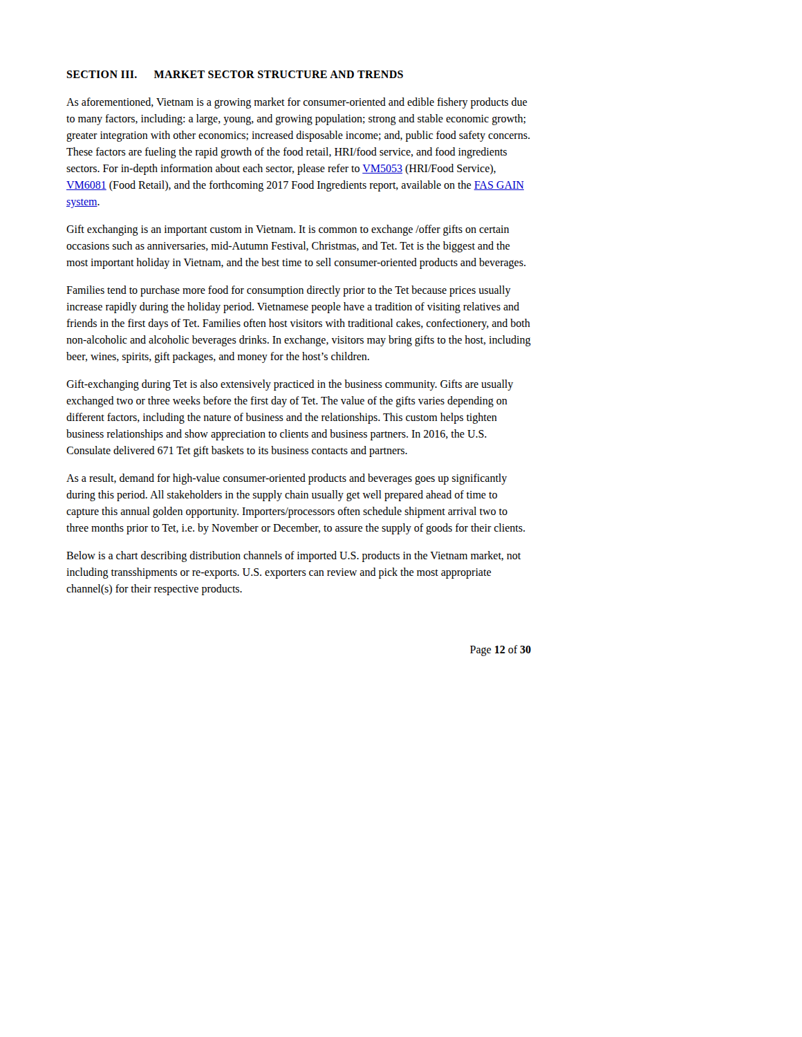SECTION III. MARKET SECTOR STRUCTURE AND TRENDS
As aforementioned, Vietnam is a growing market for consumer-oriented and edible fishery products due to many factors, including: a large, young, and growing population; strong and stable economic growth; greater integration with other economics; increased disposable income; and, public food safety concerns. These factors are fueling the rapid growth of the food retail, HRI/food service, and food ingredients sectors. For in-depth information about each sector, please refer to VM5053 (HRI/Food Service), VM6081 (Food Retail), and the forthcoming 2017 Food Ingredients report, available on the FAS GAIN system.
Gift exchanging is an important custom in Vietnam. It is common to exchange /offer gifts on certain occasions such as anniversaries, mid-Autumn Festival, Christmas, and Tet. Tet is the biggest and the most important holiday in Vietnam, and the best time to sell consumer-oriented products and beverages.
Families tend to purchase more food for consumption directly prior to the Tet because prices usually increase rapidly during the holiday period. Vietnamese people have a tradition of visiting relatives and friends in the first days of Tet. Families often host visitors with traditional cakes, confectionery, and both non-alcoholic and alcoholic beverages drinks. In exchange, visitors may bring gifts to the host, including beer, wines, spirits, gift packages, and money for the host’s children.
Gift-exchanging during Tet is also extensively practiced in the business community. Gifts are usually exchanged two or three weeks before the first day of Tet. The value of the gifts varies depending on different factors, including the nature of business and the relationships. This custom helps tighten business relationships and show appreciation to clients and business partners. In 2016, the U.S. Consulate delivered 671 Tet gift baskets to its business contacts and partners.
As a result, demand for high-value consumer-oriented products and beverages goes up significantly during this period. All stakeholders in the supply chain usually get well prepared ahead of time to capture this annual golden opportunity. Importers/processors often schedule shipment arrival two to three months prior to Tet, i.e. by November or December, to assure the supply of goods for their clients.
Below is a chart describing distribution channels of imported U.S. products in the Vietnam market, not including transshipments or re-exports. U.S. exporters can review and pick the most appropriate channel(s) for their respective products.
Page 12 of 30